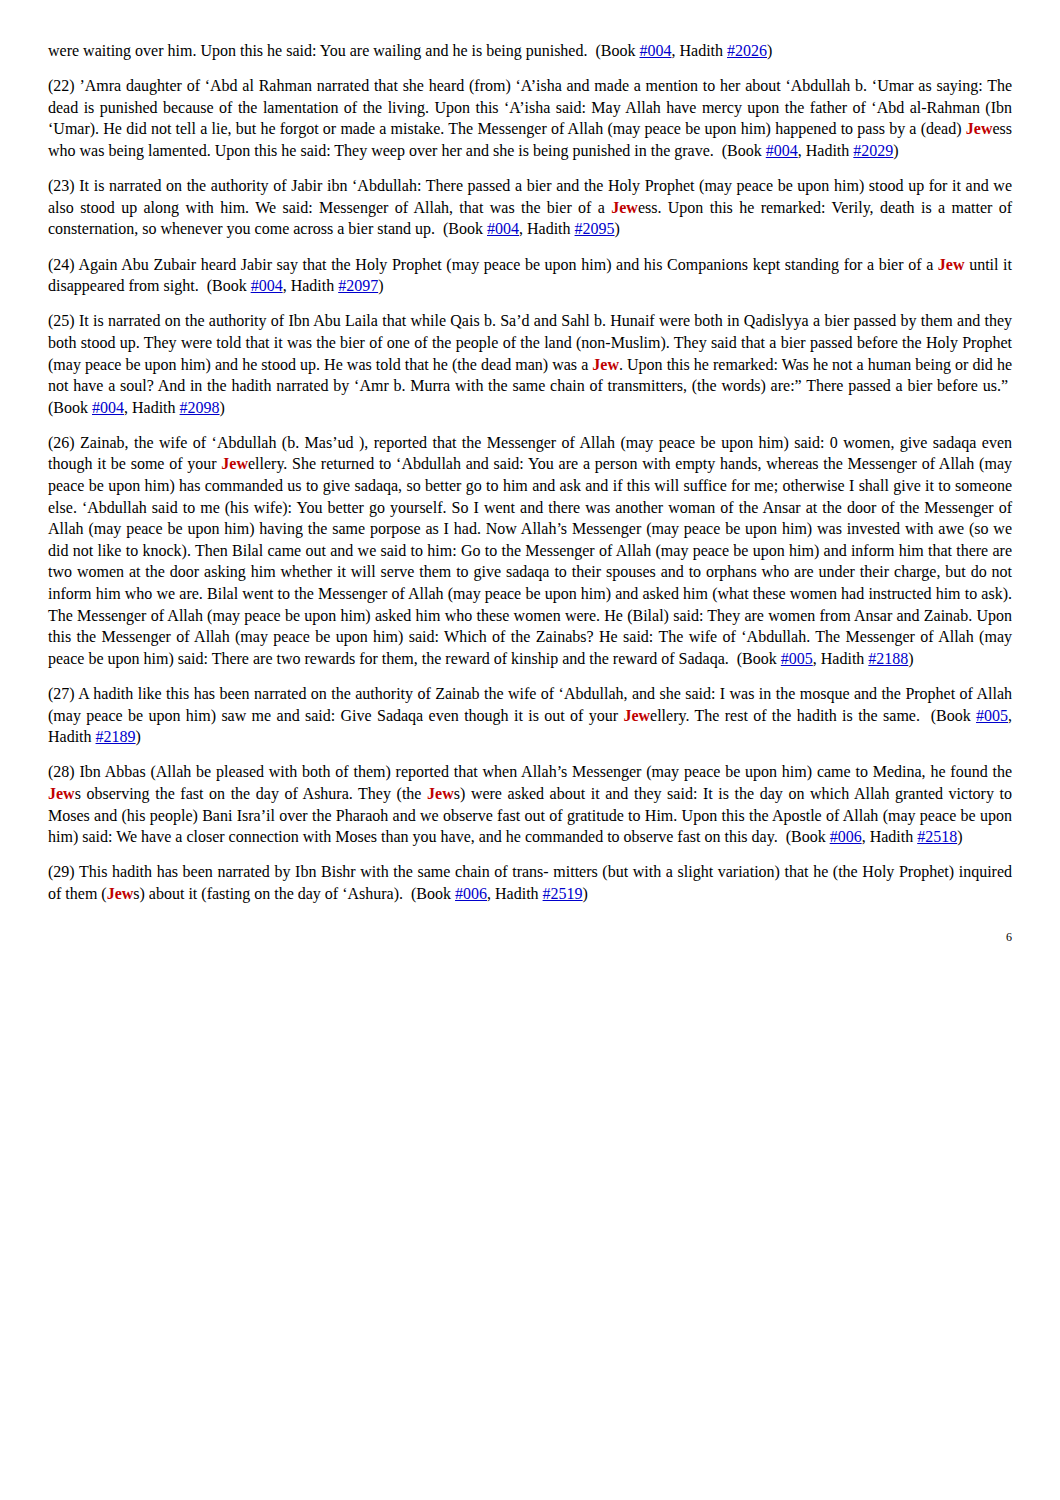were waiting over him. Upon this he said: You are wailing and he is being punished. (Book #004, Hadith #2026)
(22) ’Amra daughter of ‘Abd al Rahman narrated that she heard (from) ‘A’isha and made a mention to her about ‘Abdullah b. ‘Umar as saying: The dead is punished because of the lamentation of the living. Upon this ‘A’isha said: May Allah have mercy upon the father of ‘Abd al-Rahman (Ibn ‘Umar). He did not tell a lie, but he forgot or made a mistake. The Messenger of Allah (may peace be upon him) happened to pass by a (dead) Jewess who was being lamented. Upon this he said: They weep over her and she is being punished in the grave. (Book #004, Hadith #2029)
(23) It is narrated on the authority of Jabir ibn ‘Abdullah: There passed a bier and the Holy Prophet (may peace be upon him) stood up for it and we also stood up along with him. We said: Messenger of Allah, that was the bier of a Jewess. Upon this he remarked: Verily, death is a matter of consternation, so whenever you come across a bier stand up. (Book #004, Hadith #2095)
(24) Again Abu Zubair heard Jabir say that the Holy Prophet (may peace be upon him) and his Companions kept standing for a bier of a Jew until it disappeared from sight. (Book #004, Hadith #2097)
(25) It is narrated on the authority of Ibn Abu Laila that while Qais b. Sa’d and Sahl b. Hunaif were both in Qadislyya a bier passed by them and they both stood up. They were told that it was the bier of one of the people of the land (non-Muslim). They said that a bier passed before the Holy Prophet (may peace be upon him) and he stood up. He was told that he (the dead man) was a Jew. Upon this he remarked: Was he not a human being or did he not have a soul? And in the hadith narrated by ‘Amr b. Murra with the same chain of transmitters, (the words) are:” There passed a bier before us.” (Book #004, Hadith #2098)
(26) Zainab, the wife of ‘Abdullah (b. Mas’ud ), reported that the Messenger of Allah (may peace be upon him) said: 0 women, give sadaqa even though it be some of your Jewellery. She returned to ‘Abdullah and said: You are a person with empty hands, whereas the Messenger of Allah (may peace be upon him) has commanded us to give sadaqa, so better go to him and ask and if this will suffice for me; otherwise I shall give it to someone else. ‘Abdullah said to me (his wife): You better go yourself. So I went and there was another woman of the Ansar at the door of the Messenger of Allah (may peace be upon him) having the same porpose as I had. Now Allah’s Messenger (may peace be upon him) was invested with awe (so we did not like to knock). Then Bilal came out and we said to him: Go to the Messenger of Allah (may peace be upon him) and inform him that there are two women at the door asking him whether it will serve them to give sadaqa to their spouses and to orphans who are under their charge, but do not inform him who we are. Bilal went to the Messenger of Allah (may peace be upon him) and asked him (what these women had instructed him to ask). The Messenger of Allah (may peace be upon him) asked him who these women were. He (Bilal) said: They are women from Ansar and Zainab. Upon this the Messenger of Allah (may peace be upon him) said: Which of the Zainabs? He said: The wife of ‘Abdullah. The Messenger of Allah (may peace be upon him) said: There are two rewards for them, the reward of kinship and the reward of Sadaqa. (Book #005, Hadith #2188)
(27) A hadith like this has been narrated on the authority of Zainab the wife of ‘Abdullah, and she said: I was in the mosque and the Prophet of Allah (may peace be upon him) saw me and said: Give Sadaqa even though it is out of your Jewellery. The rest of the hadith is the same. (Book #005, Hadith #2189)
(28) Ibn Abbas (Allah be pleased with both of them) reported that when Allah’s Messenger (may peace be upon him) came to Medina, he found the Jews observing the fast on the day of Ashura. They (the Jews) were asked about it and they said: It is the day on which Allah granted victory to Moses and (his people) Bani Isra’il over the Pharaoh and we observe fast out of gratitude to Him. Upon this the Apostle of Allah (may peace be upon him) said: We have a closer connection with Moses than you have, and he commanded to observe fast on this day. (Book #006, Hadith #2518)
(29) This hadith has been narrated by Ibn Bishr with the same chain of trans- mitters (but with a slight variation) that he (the Holy Prophet) inquired of them (Jews) about it (fasting on the day of ‘Ashura). (Book #006, Hadith #2519)
6